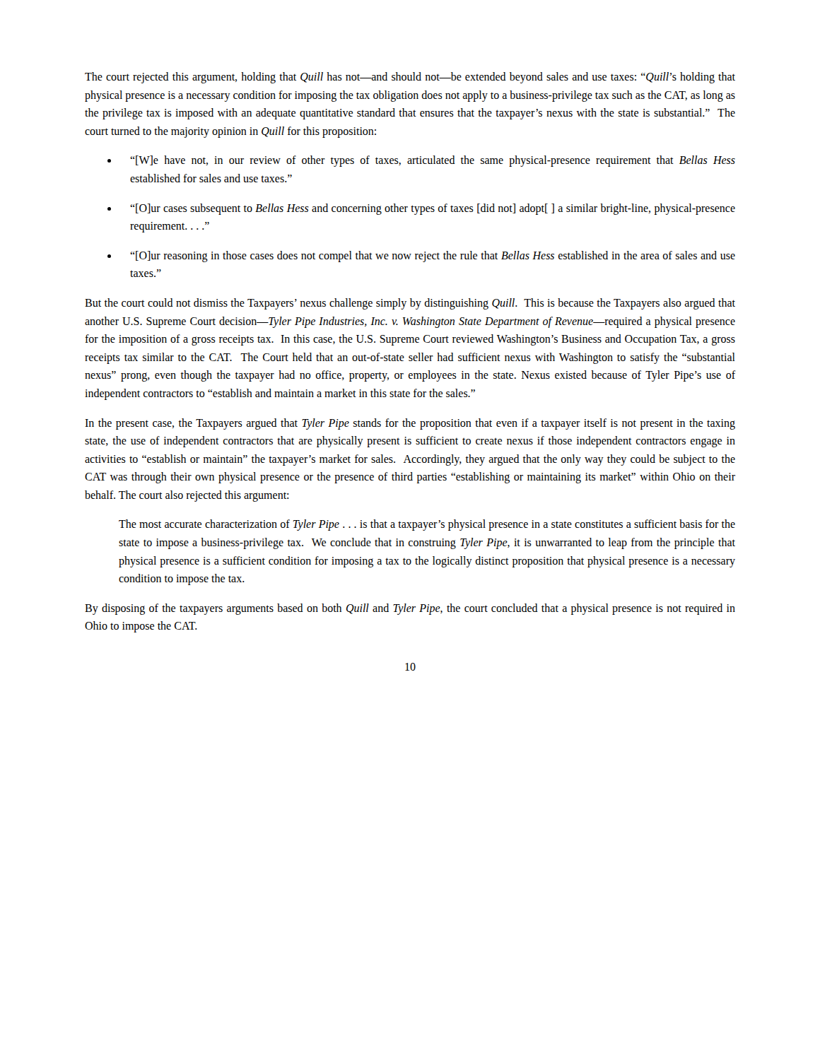The court rejected this argument, holding that Quill has not—and should not—be extended beyond sales and use taxes: “Quill’s holding that physical presence is a necessary condition for imposing the tax obligation does not apply to a business-privilege tax such as the CAT, as long as the privilege tax is imposed with an adequate quantitative standard that ensures that the taxpayer’s nexus with the state is substantial.” The court turned to the majority opinion in Quill for this proposition:
“[W]e have not, in our review of other types of taxes, articulated the same physical-presence requirement that Bellas Hess established for sales and use taxes.”
“[O]ur cases subsequent to Bellas Hess and concerning other types of taxes [did not] adopt[ ] a similar bright-line, physical-presence requirement. . . .”
“[O]ur reasoning in those cases does not compel that we now reject the rule that Bellas Hess established in the area of sales and use taxes.”
But the court could not dismiss the Taxpayers’ nexus challenge simply by distinguishing Quill. This is because the Taxpayers also argued that another U.S. Supreme Court decision—Tyler Pipe Industries, Inc. v. Washington State Department of Revenue—required a physical presence for the imposition of a gross receipts tax. In this case, the U.S. Supreme Court reviewed Washington’s Business and Occupation Tax, a gross receipts tax similar to the CAT. The Court held that an out-of-state seller had sufficient nexus with Washington to satisfy the “substantial nexus” prong, even though the taxpayer had no office, property, or employees in the state. Nexus existed because of Tyler Pipe’s use of independent contractors to “establish and maintain a market in this state for the sales.”
In the present case, the Taxpayers argued that Tyler Pipe stands for the proposition that even if a taxpayer itself is not present in the taxing state, the use of independent contractors that are physically present is sufficient to create nexus if those independent contractors engage in activities to “establish or maintain” the taxpayer’s market for sales. Accordingly, they argued that the only way they could be subject to the CAT was through their own physical presence or the presence of third parties “establishing or maintaining its market” within Ohio on their behalf. The court also rejected this argument:
The most accurate characterization of Tyler Pipe . . . is that a taxpayer’s physical presence in a state constitutes a sufficient basis for the state to impose a business-privilege tax. We conclude that in construing Tyler Pipe, it is unwarranted to leap from the principle that physical presence is a sufficient condition for imposing a tax to the logically distinct proposition that physical presence is a necessary condition to impose the tax.
By disposing of the taxpayers arguments based on both Quill and Tyler Pipe, the court concluded that a physical presence is not required in Ohio to impose the CAT.
10